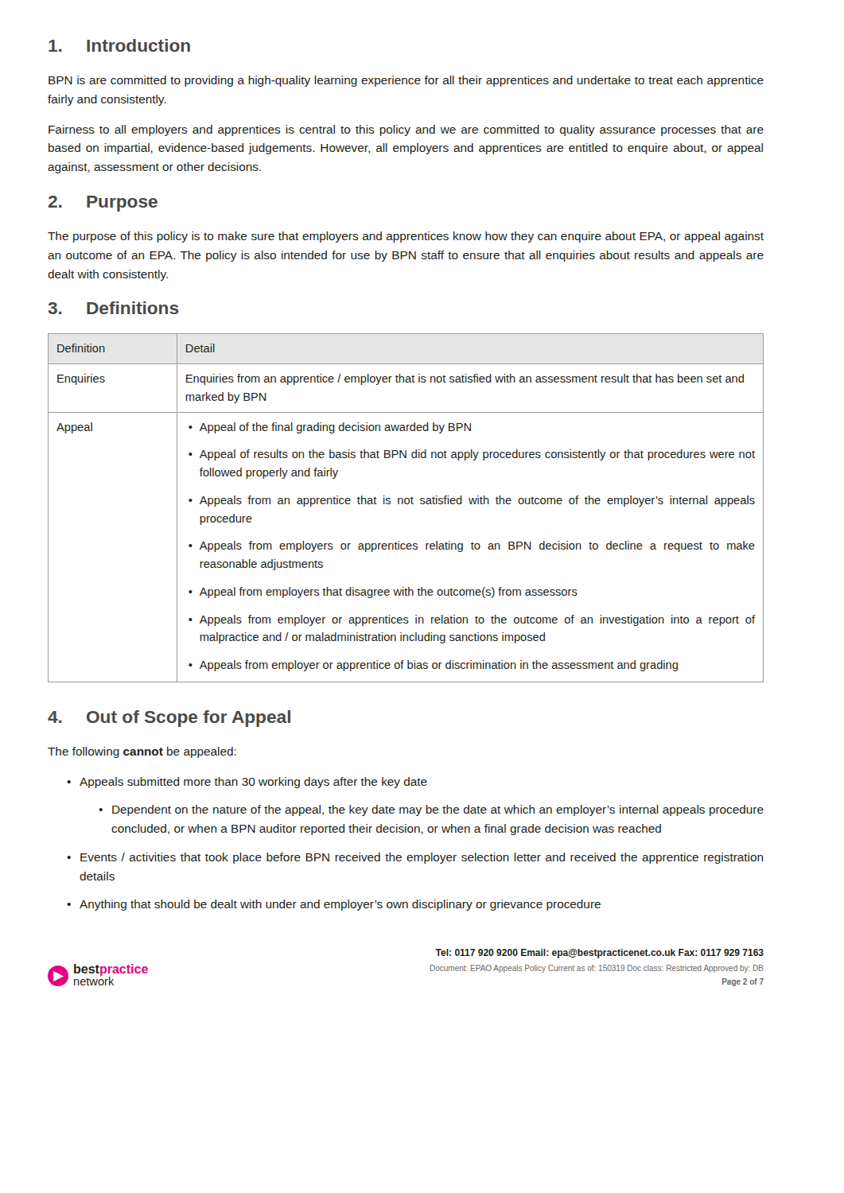1. Introduction
BPN is are committed to providing a high-quality learning experience for all their apprentices and undertake to treat each apprentice fairly and consistently.
Fairness to all employers and apprentices is central to this policy and we are committed to quality assurance processes that are based on impartial, evidence-based judgements. However, all employers and apprentices are entitled to enquire about, or appeal against, assessment or other decisions.
2. Purpose
The purpose of this policy is to make sure that employers and apprentices know how they can enquire about EPA, or appeal against an outcome of an EPA. The policy is also intended for use by BPN staff to ensure that all enquiries about results and appeals are dealt with consistently.
3. Definitions
| Definition | Detail |
| --- | --- |
| Enquiries | Enquiries from an apprentice / employer that is not satisfied with an assessment result that has been set and marked by BPN |
| Appeal | Appeal of the final grading decision awarded by BPN Appeal of results on the basis that BPN did not apply procedures consistently or that procedures were not followed properly and fairly Appeals from an apprentice that is not satisfied with the outcome of the employer’s internal appeals procedure Appeals from employers or apprentices relating to an BPN decision to decline a request to make reasonable adjustments Appeal from employers that disagree with the outcome(s) from assessors Appeals from employer or apprentices in relation to the outcome of an investigation into a report of malpractice and / or maladministration including sanctions imposed Appeals from employer or apprentice of bias or discrimination in the assessment and grading |
4. Out of Scope for Appeal
The following cannot be appealed:
Appeals submitted more than 30 working days after the key date
Dependent on the nature of the appeal, the key date may be the date at which an employer’s internal appeals procedure concluded, or when a BPN auditor reported their decision, or when a final grade decision was reached
Events / activities that took place before BPN received the employer selection letter and received the apprentice registration details
Anything that should be dealt with under and employer’s own disciplinary or grievance procedure
▶
best practice network
Tel: 0117 920 9200 Email: epa@bestpracticenet.co.uk Fax: 0117 929 7163
Document: EPAO Appeals Policy Current as of: 150319 Doc class: Restricted Approved by: DB
Page 2 of 7